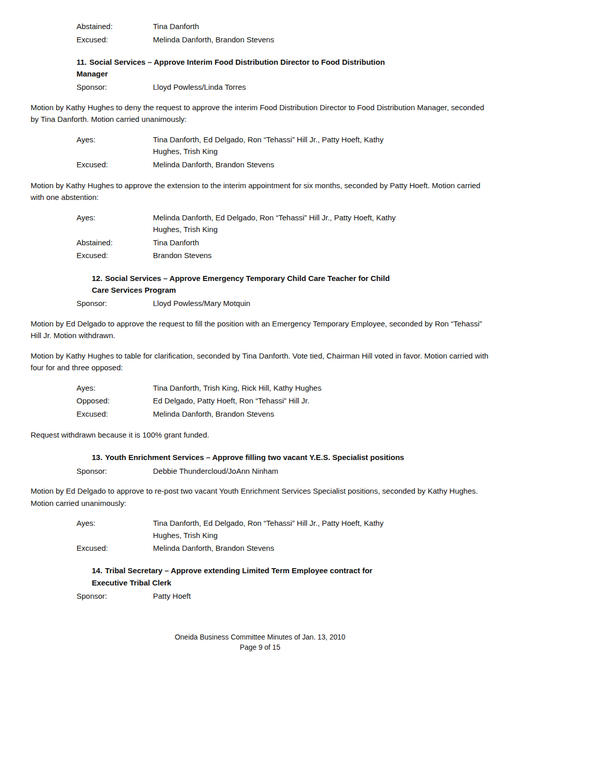Abstained:
Tina Danforth
Excused:
Melinda Danforth, Brandon Stevens
11. Social Services – Approve Interim Food Distribution Director to Food Distribution Manager
Sponsor:
Lloyd Powless/Linda Torres
Motion by Kathy Hughes to deny the request to approve the interim Food Distribution Director to Food Distribution Manager, seconded by Tina Danforth. Motion carried unanimously:
Ayes:
Tina Danforth, Ed Delgado, Ron “Tehassi” Hill Jr., Patty Hoeft, Kathy Hughes, Trish King
Excused:
Melinda Danforth, Brandon Stevens
Motion by Kathy Hughes to approve the extension to the interim appointment for six months, seconded by Patty Hoeft. Motion carried with one abstention:
Ayes:
Melinda Danforth, Ed Delgado, Ron “Tehassi” Hill Jr., Patty Hoeft, Kathy Hughes, Trish King
Abstained:
Tina Danforth
Excused:
Brandon Stevens
12. Social Services – Approve Emergency Temporary Child Care Teacher for Child Care Services Program
Sponsor:
Lloyd Powless/Mary Motquin
Motion by Ed Delgado to approve the request to fill the position with an Emergency Temporary Employee, seconded by Ron “Tehassi” Hill Jr. Motion withdrawn.
Motion by Kathy Hughes to table for clarification, seconded by Tina Danforth. Vote tied, Chairman Hill voted in favor. Motion carried with four for and three opposed:
Ayes:
Tina Danforth, Trish King, Rick Hill, Kathy Hughes
Opposed:
Ed Delgado, Patty Hoeft, Ron “Tehassi” Hill Jr.
Excused:
Melinda Danforth, Brandon Stevens
Request withdrawn because it is 100% grant funded.
13. Youth Enrichment Services – Approve filling two vacant Y.E.S. Specialist positions
Sponsor:
Debbie Thundercloud/JoAnn Ninham
Motion by Ed Delgado to approve to re-post two vacant Youth Enrichment Services Specialist positions, seconded by Kathy Hughes. Motion carried unanimously:
Ayes:
Tina Danforth, Ed Delgado, Ron “Tehassi” Hill Jr., Patty Hoeft, Kathy Hughes, Trish King
Excused:
Melinda Danforth, Brandon Stevens
14. Tribal Secretary – Approve extending Limited Term Employee contract for Executive Tribal Clerk
Sponsor:
Patty Hoeft
Oneida Business Committee Minutes of Jan. 13, 2010
Page 9 of 15